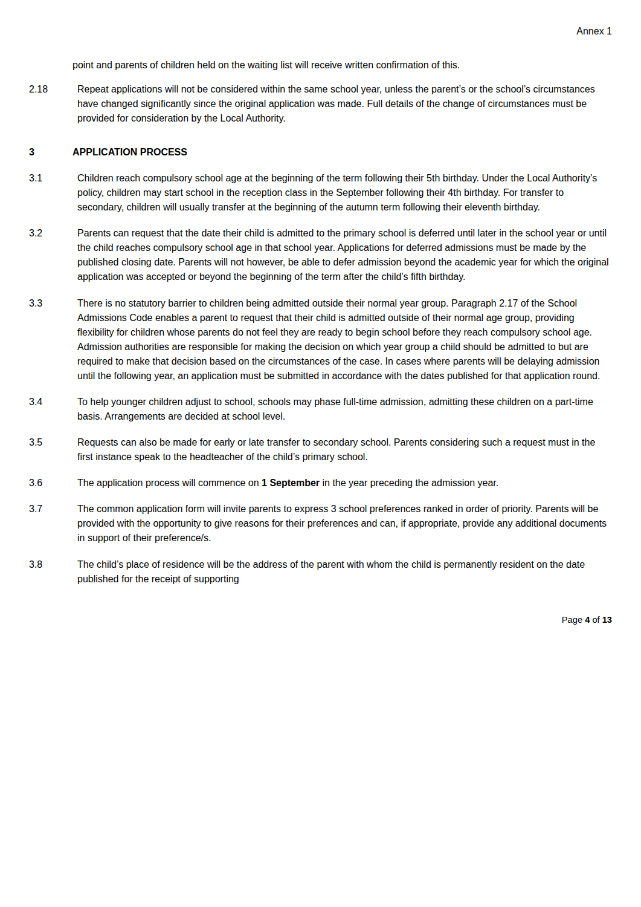Annex 1
point and parents of children held on the waiting list will receive written confirmation of this.
2.18
Repeat applications will not be considered within the same school year, unless the parent’s or the school’s circumstances have changed significantly since the original application was made. Full details of the change of circumstances must be provided for consideration by the Local Authority.
3 APPLICATION PROCESS
3.1
Children reach compulsory school age at the beginning of the term following their 5th birthday. Under the Local Authority’s policy, children may start school in the reception class in the September following their 4th birthday. For transfer to secondary, children will usually transfer at the beginning of the autumn term following their eleventh birthday.
3.2
Parents can request that the date their child is admitted to the primary school is deferred until later in the school year or until the child reaches compulsory school age in that school year. Applications for deferred admissions must be made by the published closing date. Parents will not however, be able to defer admission beyond the academic year for which the original application was accepted or beyond the beginning of the term after the child’s fifth birthday.
3.3
There is no statutory barrier to children being admitted outside their normal year group. Paragraph 2.17 of the School Admissions Code enables a parent to request that their child is admitted outside of their normal age group, providing flexibility for children whose parents do not feel they are ready to begin school before they reach compulsory school age. Admission authorities are responsible for making the decision on which year group a child should be admitted to but are required to make that decision based on the circumstances of the case. In cases where parents will be delaying admission until the following year, an application must be submitted in accordance with the dates published for that application round.
3.4
To help younger children adjust to school, schools may phase full-time admission, admitting these children on a part-time basis. Arrangements are decided at school level.
3.5
Requests can also be made for early or late transfer to secondary school. Parents considering such a request must in the first instance speak to the headteacher of the child’s primary school.
3.6
The application process will commence on 1 September in the year preceding the admission year.
3.7
The common application form will invite parents to express 3 school preferences ranked in order of priority. Parents will be provided with the opportunity to give reasons for their preferences and can, if appropriate, provide any additional documents in support of their preference/s.
3.8
The child’s place of residence will be the address of the parent with whom the child is permanently resident on the date published for the receipt of supporting
Page 4 of 13